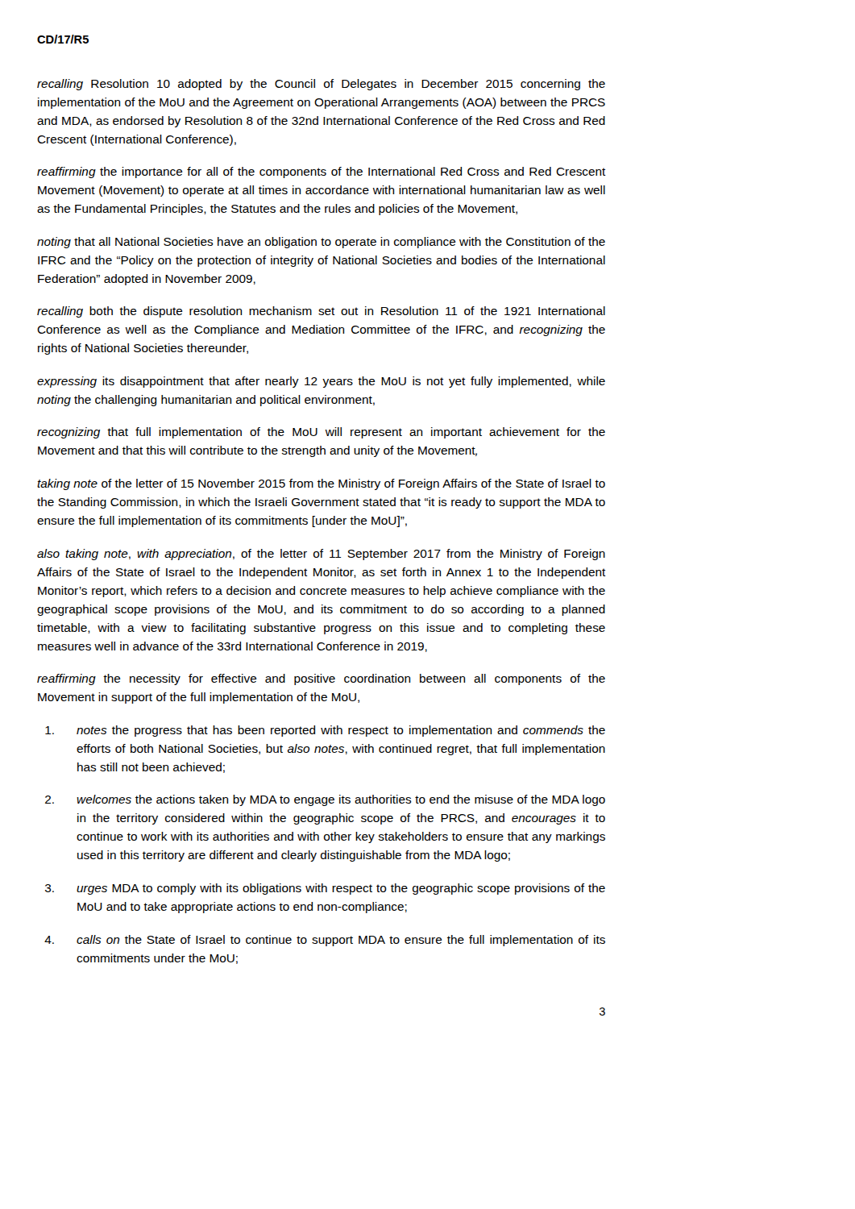CD/17/R5
recalling Resolution 10 adopted by the Council of Delegates in December 2015 concerning the implementation of the MoU and the Agreement on Operational Arrangements (AOA) between the PRCS and MDA, as endorsed by Resolution 8 of the 32nd International Conference of the Red Cross and Red Crescent (International Conference),
reaffirming the importance for all of the components of the International Red Cross and Red Crescent Movement (Movement) to operate at all times in accordance with international humanitarian law as well as the Fundamental Principles, the Statutes and the rules and policies of the Movement,
noting that all National Societies have an obligation to operate in compliance with the Constitution of the IFRC and the “Policy on the protection of integrity of National Societies and bodies of the International Federation” adopted in November 2009,
recalling both the dispute resolution mechanism set out in Resolution 11 of the 1921 International Conference as well as the Compliance and Mediation Committee of the IFRC, and recognizing the rights of National Societies thereunder,
expressing its disappointment that after nearly 12 years the MoU is not yet fully implemented, while noting the challenging humanitarian and political environment,
recognizing that full implementation of the MoU will represent an important achievement for the Movement and that this will contribute to the strength and unity of the Movement,
taking note of the letter of 15 November 2015 from the Ministry of Foreign Affairs of the State of Israel to the Standing Commission, in which the Israeli Government stated that “it is ready to support the MDA to ensure the full implementation of its commitments [under the MoU]”,
also taking note, with appreciation, of the letter of 11 September 2017 from the Ministry of Foreign Affairs of the State of Israel to the Independent Monitor, as set forth in Annex 1 to the Independent Monitor’s report, which refers to a decision and concrete measures to help achieve compliance with the geographical scope provisions of the MoU, and its commitment to do so according to a planned timetable, with a view to facilitating substantive progress on this issue and to completing these measures well in advance of the 33rd International Conference in 2019,
reaffirming the necessity for effective and positive coordination between all components of the Movement in support of the full implementation of the MoU,
notes the progress that has been reported with respect to implementation and commends the efforts of both National Societies, but also notes, with continued regret, that full implementation has still not been achieved;
welcomes the actions taken by MDA to engage its authorities to end the misuse of the MDA logo in the territory considered within the geographic scope of the PRCS, and encourages it to continue to work with its authorities and with other key stakeholders to ensure that any markings used in this territory are different and clearly distinguishable from the MDA logo;
urges MDA to comply with its obligations with respect to the geographic scope provisions of the MoU and to take appropriate actions to end non-compliance;
calls on the State of Israel to continue to support MDA to ensure the full implementation of its commitments under the MoU;
3